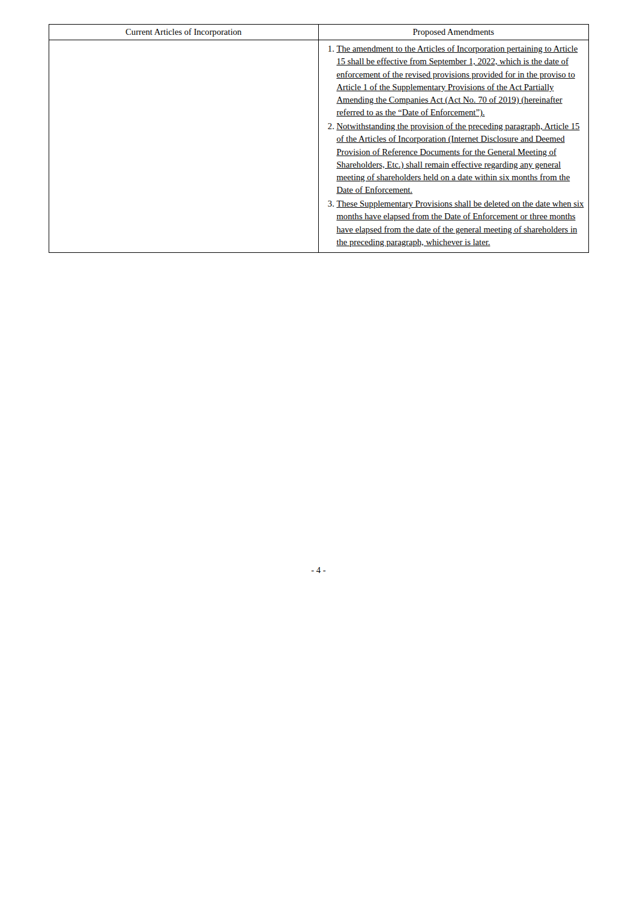| Current Articles of Incorporation | Proposed Amendments |
| --- | --- |
| | The amendment to the Articles of Incorporation pertaining to Article 15 shall be effective from September 1, 2022, which is the date of enforcement of the revised provisions provided for in the proviso to Article 1 of the Supplementary Provisions of the Act Partially Amending the Companies Act (Act No. 70 of 2019) (hereinafter referred to as the “Date of Enforcement”). Notwithstanding the provision of the preceding paragraph, Article 15 of the Articles of Incorporation (Internet Disclosure and Deemed Provision of Reference Documents for the General Meeting of Shareholders, Etc.) shall remain effective regarding any general meeting of shareholders held on a date within six months from the Date of Enforcement. These Supplementary Provisions shall be deleted on the date when six months have elapsed from the Date of Enforcement or three months have elapsed from the date of the general meeting of shareholders in the preceding paragraph, whichever is later. |
- 4 -